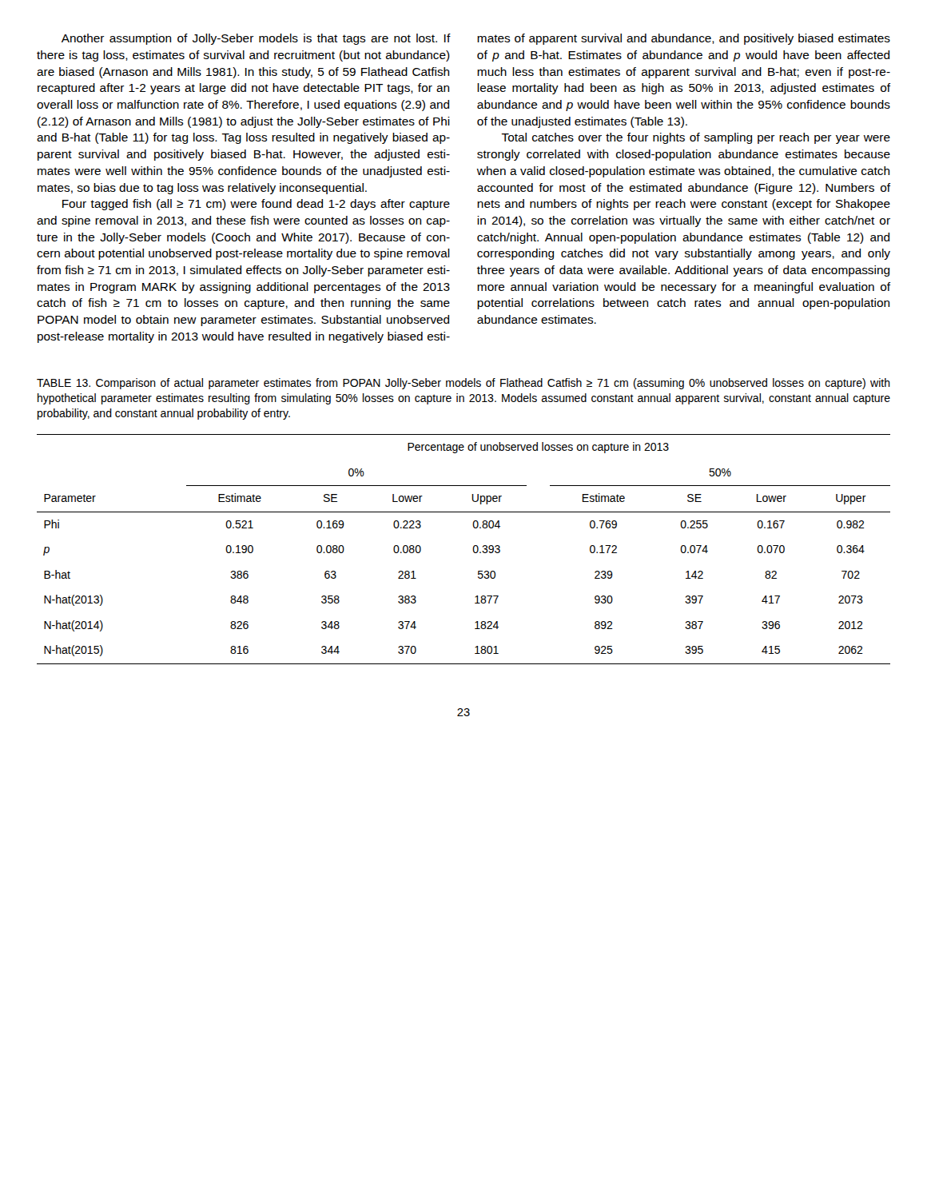Another assumption of Jolly-Seber models is that tags are not lost. If there is tag loss, estimates of survival and recruitment (but not abundance) are biased (Arnason and Mills 1981). In this study, 5 of 59 Flathead Catfish recaptured after 1-2 years at large did not have detectable PIT tags, for an overall loss or malfunction rate of 8%. Therefore, I used equations (2.9) and (2.12) of Arnason and Mills (1981) to adjust the Jolly-Seber estimates of Phi and B-hat (Table 11) for tag loss. Tag loss resulted in negatively biased apparent survival and positively biased B-hat. However, the adjusted estimates were well within the 95% confidence bounds of the unadjusted estimates, so bias due to tag loss was relatively inconsequential.
Four tagged fish (all ≥ 71 cm) were found dead 1-2 days after capture and spine removal in 2013, and these fish were counted as losses on capture in the Jolly-Seber models (Cooch and White 2017). Because of concern about potential unobserved post-release mortality due to spine removal from fish ≥ 71 cm in 2013, I simulated effects on Jolly-Seber parameter estimates in Program MARK by assigning additional percentages of the 2013 catch of fish ≥ 71 cm to losses on capture, and then running the same POPAN model to obtain new parameter estimates. Substantial unobserved post-release mortality in 2013 would have resulted in negatively biased estimates of apparent survival and abundance, and positively biased estimates of p and B-hat. Estimates of abundance and p would have been affected much less than estimates of apparent survival and B-hat; even if post-release mortality had been as high as 50% in 2013, adjusted estimates of abundance and p would have been well within the 95% confidence bounds of the unadjusted estimates (Table 13).
Total catches over the four nights of sampling per reach per year were strongly correlated with closed-population abundance estimates because when a valid closed-population estimate was obtained, the cumulative catch accounted for most of the estimated abundance (Figure 12). Numbers of nets and numbers of nights per reach were constant (except for Shakopee in 2014), so the correlation was virtually the same with either catch/net or catch/night. Annual open-population abundance estimates (Table 12) and corresponding catches did not vary substantially among years, and only three years of data were available. Additional years of data encompassing more annual variation would be necessary for a meaningful evaluation of potential correlations between catch rates and annual open-population abundance estimates.
TABLE 13. Comparison of actual parameter estimates from POPAN Jolly-Seber models of Flathead Catfish ≥ 71 cm (assuming 0% unobserved losses on capture) with hypothetical parameter estimates resulting from simulating 50% losses on capture in 2013. Models assumed constant annual apparent survival, constant annual capture probability, and constant annual probability of entry.
| | Percentage of unobserved losses on capture in 2013 |
| | 0% | | 50% |
| Parameter | Estimate | SE | Lower | Upper | | Estimate | SE | Lower | Upper |
| Phi | 0.521 | 0.169 | 0.223 | 0.804 | | 0.769 | 0.255 | 0.167 | 0.982 |
| p | 0.190 | 0.080 | 0.080 | 0.393 | | 0.172 | 0.074 | 0.070 | 0.364 |
| B-hat | 386 | 63 | 281 | 530 | | 239 | 142 | 82 | 702 |
| N-hat(2013) | 848 | 358 | 383 | 1877 | | 930 | 397 | 417 | 2073 |
| N-hat(2014) | 826 | 348 | 374 | 1824 | | 892 | 387 | 396 | 2012 |
| N-hat(2015) | 816 | 344 | 370 | 1801 | | 925 | 395 | 415 | 2062 |
23